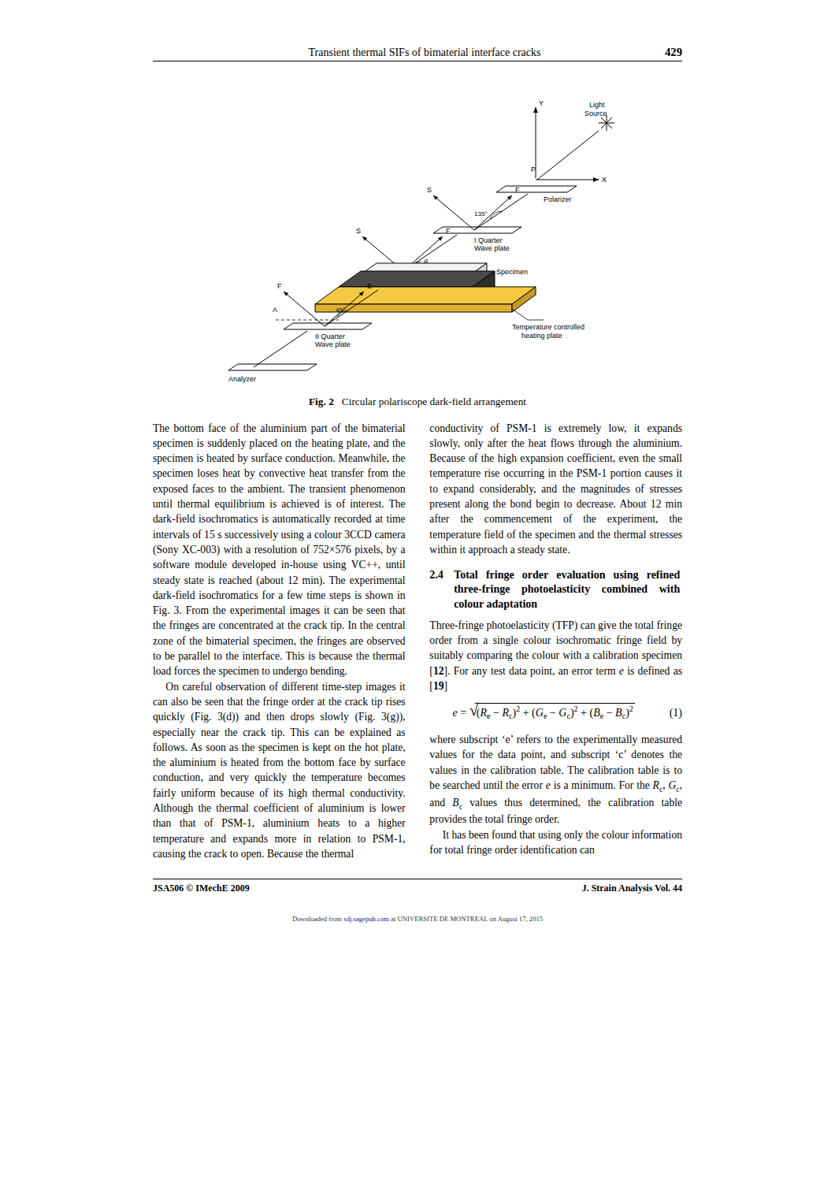Transient thermal SIFs of bimaterial interface cracks
429
Y Light Source X P Polarizer 135° S F I Quarter Wave plate S F θ Specimen S Temperature controlled heating plate 45° F S II Quarter Wave plate A Analyzer
Fig. 2 Circular polariscope dark-field arrangement
The bottom face of the aluminium part of the bimaterial specimen is suddenly placed on the heating plate, and the specimen is heated by surface conduction. Meanwhile, the specimen loses heat by convective heat transfer from the exposed faces to the ambient. The transient phenomenon until thermal equilibrium is achieved is of interest. The dark-field isochromatics is automatically recorded at time intervals of 15 s successively using a colour 3CCD camera (Sony XC-003) with a resolution of 752×576 pixels, by a software module developed in-house using VC++, until steady state is reached (about 12 min). The experimental dark-field isochromatics for a few time steps is shown in Fig. 3. From the experimental images it can be seen that the fringes are concentrated at the crack tip. In the central zone of the bimaterial specimen, the fringes are observed to be parallel to the interface. This is because the thermal load forces the specimen to undergo bending.
On careful observation of different time-step images it can also be seen that the fringe order at the crack tip rises quickly (Fig. 3(d)) and then drops slowly (Fig. 3(g)), especially near the crack tip. This can be explained as follows. As soon as the specimen is kept on the hot plate, the aluminium is heated from the bottom face by surface conduction, and very quickly the temperature becomes fairly uniform because of its high thermal conductivity. Although the thermal coefficient of aluminium is lower than that of PSM-1, aluminium heats to a higher temperature and expands more in relation to PSM-1, causing the crack to open. Because the thermal
conductivity of PSM-1 is extremely low, it expands slowly, only after the heat flows through the aluminium. Because of the high expansion coefficient, even the small temperature rise occurring in the PSM-1 portion causes it to expand considerably, and the magnitudes of stresses present along the bond begin to decrease. About 12 min after the commencement of the experiment, the temperature field of the specimen and the thermal stresses within it approach a steady state.
2.4 Total fringe order evaluation using refined three-fringe photoelasticity combined with colour adaptation
Three-fringe photoelasticity (TFP) can give the total fringe order from a single colour isochromatic fringe field by suitably comparing the colour with a calibration specimen [12]. For any test data point, an error term e is defined as [19]
e = (Re − Rc)2 + (Ge − Gc)2 + (Be − Bc)2
(1)
where subscript ‘e’ refers to the experimentally measured values for the data point, and subscript ‘c’ denotes the values in the calibration table. The calibration table is to be searched until the error e is a minimum. For the Rc, Gc, and Bc values thus determined, the calibration table provides the total fringe order.
It has been found that using only the colour information for total fringe order identification can
JSA506 © IMechE 2009
J. Strain Analysis Vol. 44
Downloaded from sdj.sagepub.com at UNIVERSITE DE MONTREAL on August 17, 2015